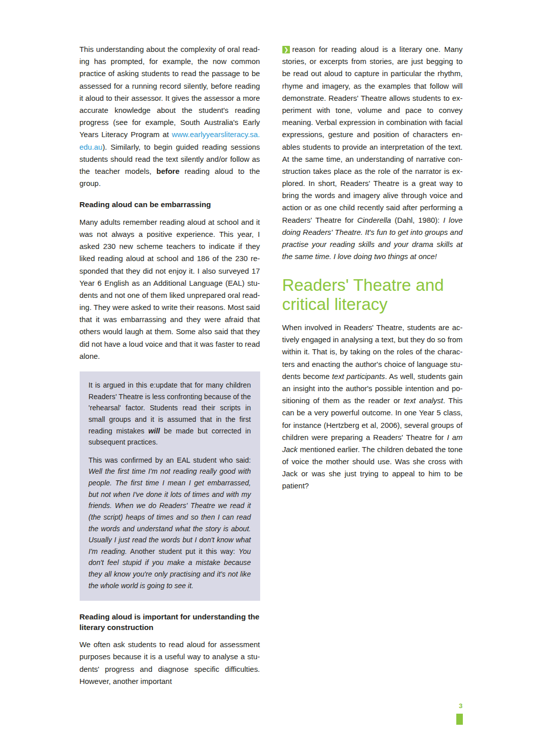This understanding about the complexity of oral reading has prompted, for example, the now common practice of asking students to read the passage to be assessed for a running record silently, before reading it aloud to their assessor. It gives the assessor a more accurate knowledge about the student's reading progress (see for example, South Australia's Early Years Literacy Program at www.earlyyearsliteracy.sa.edu.au). Similarly, to begin guided reading sessions students should read the text silently and/or follow as the teacher models, before reading aloud to the group.
Reading aloud can be embarrassing
Many adults remember reading aloud at school and it was not always a positive experience. This year, I asked 230 new scheme teachers to indicate if they liked reading aloud at school and 186 of the 230 responded that they did not enjoy it. I also surveyed 17 Year 6 English as an Additional Language (EAL) students and not one of them liked unprepared oral reading. They were asked to write their reasons. Most said that it was embarrassing and they were afraid that others would laugh at them. Some also said that they did not have a loud voice and that it was faster to read alone.
It is argued in this e:update that for many children Readers' Theatre is less confronting because of the 'rehearsal' factor. Students read their scripts in small groups and it is assumed that in the first reading mistakes will be made but corrected in subsequent practices.
This was confirmed by an EAL student who said: Well the first time I'm not reading really good with people. The first time I mean I get embarrassed, but not when I've done it lots of times and with my friends. When we do Readers' Theatre we read it (the script) heaps of times and so then I can read the words and understand what the story is about. Usually I just read the words but I don't know what I'm reading. Another student put it this way: You don't feel stupid if you make a mistake because they all know you're only practising and it's not like the whole world is going to see it.
Reading aloud is important for understanding the literary construction
We often ask students to read aloud for assessment purposes because it is a useful way to analyse a students' progress and diagnose specific difficulties. However, another important
reason for reading aloud is a literary one. Many stories, or excerpts from stories, are just begging to be read out aloud to capture in particular the rhythm, rhyme and imagery, as the examples that follow will demonstrate. Readers' Theatre allows students to experiment with tone, volume and pace to convey meaning. Verbal expression in combination with facial expressions, gesture and position of characters enables students to provide an interpretation of the text. At the same time, an understanding of narrative construction takes place as the role of the narrator is explored. In short, Readers' Theatre is a great way to bring the words and imagery alive through voice and action or as one child recently said after performing a Readers' Theatre for Cinderella (Dahl, 1980): I love doing Readers' Theatre. It's fun to get into groups and practise your reading skills and your drama skills at the same time. I love doing two things at once!
Readers' Theatre and critical literacy
When involved in Readers' Theatre, students are actively engaged in analysing a text, but they do so from within it. That is, by taking on the roles of the characters and enacting the author's choice of language students become text participants. As well, students gain an insight into the author's possible intention and positioning of them as the reader or text analyst. This can be a very powerful outcome. In one Year 5 class, for instance (Hertzberg et al, 2006), several groups of children were preparing a Readers' Theatre for I am Jack mentioned earlier. The children debated the tone of voice the mother should use. Was she cross with Jack or was she just trying to appeal to him to be patient?
3